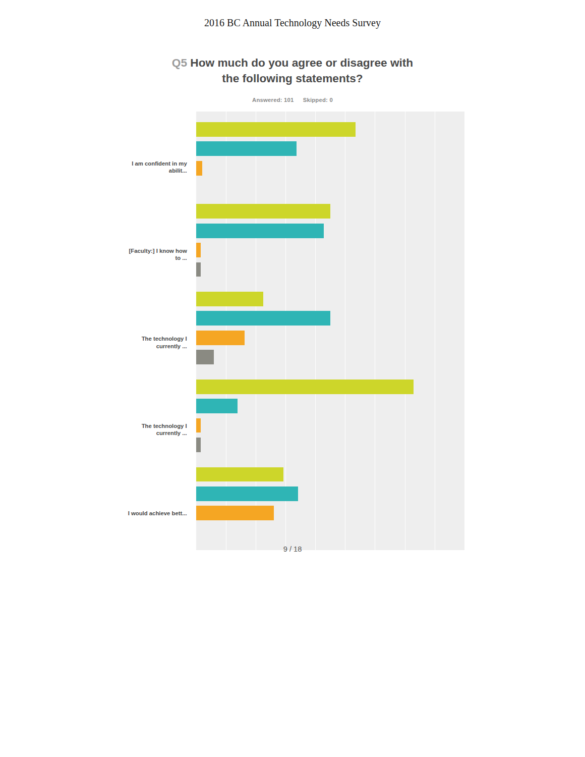2016 BC Annual Technology Needs Survey
Q5 How much do you agree or disagree with the following statements?
Answered: 101 Skipped: 0
I am confident in my abilit...
[Faculty:] I know how to ...
The technology I currently ...
The technology I currently ...
I would achieve bett...
9 / 18